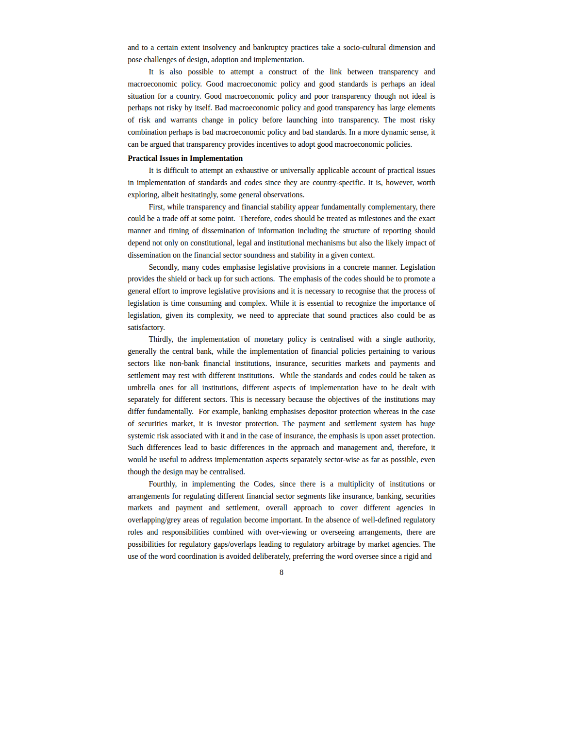and to a certain extent insolvency and bankruptcy practices take a socio-cultural dimension and pose challenges of design, adoption and implementation.
It is also possible to attempt a construct of the link between transparency and macroeconomic policy. Good macroeconomic policy and good standards is perhaps an ideal situation for a country. Good macroeconomic policy and poor transparency though not ideal is perhaps not risky by itself. Bad macroeconomic policy and good transparency has large elements of risk and warrants change in policy before launching into transparency. The most risky combination perhaps is bad macroeconomic policy and bad standards. In a more dynamic sense, it can be argued that transparency provides incentives to adopt good macroeconomic policies.
Practical Issues in Implementation
It is difficult to attempt an exhaustive or universally applicable account of practical issues in implementation of standards and codes since they are country-specific. It is, however, worth exploring, albeit hesitatingly, some general observations.
First, while transparency and financial stability appear fundamentally complementary, there could be a trade off at some point. Therefore, codes should be treated as milestones and the exact manner and timing of dissemination of information including the structure of reporting should depend not only on constitutional, legal and institutional mechanisms but also the likely impact of dissemination on the financial sector soundness and stability in a given context.
Secondly, many codes emphasise legislative provisions in a concrete manner. Legislation provides the shield or back up for such actions. The emphasis of the codes should be to promote a general effort to improve legislative provisions and it is necessary to recognise that the process of legislation is time consuming and complex. While it is essential to recognize the importance of legislation, given its complexity, we need to appreciate that sound practices also could be as satisfactory.
Thirdly, the implementation of monetary policy is centralised with a single authority, generally the central bank, while the implementation of financial policies pertaining to various sectors like non-bank financial institutions, insurance, securities markets and payments and settlement may rest with different institutions. While the standards and codes could be taken as umbrella ones for all institutions, different aspects of implementation have to be dealt with separately for different sectors. This is necessary because the objectives of the institutions may differ fundamentally. For example, banking emphasises depositor protection whereas in the case of securities market, it is investor protection. The payment and settlement system has huge systemic risk associated with it and in the case of insurance, the emphasis is upon asset protection. Such differences lead to basic differences in the approach and management and, therefore, it would be useful to address implementation aspects separately sector-wise as far as possible, even though the design may be centralised.
Fourthly, in implementing the Codes, since there is a multiplicity of institutions or arrangements for regulating different financial sector segments like insurance, banking, securities markets and payment and settlement, overall approach to cover different agencies in overlapping/grey areas of regulation become important. In the absence of well-defined regulatory roles and responsibilities combined with over-viewing or overseeing arrangements, there are possibilities for regulatory gaps/overlaps leading to regulatory arbitrage by market agencies. The use of the word coordination is avoided deliberately, preferring the word oversee since a rigid and
8